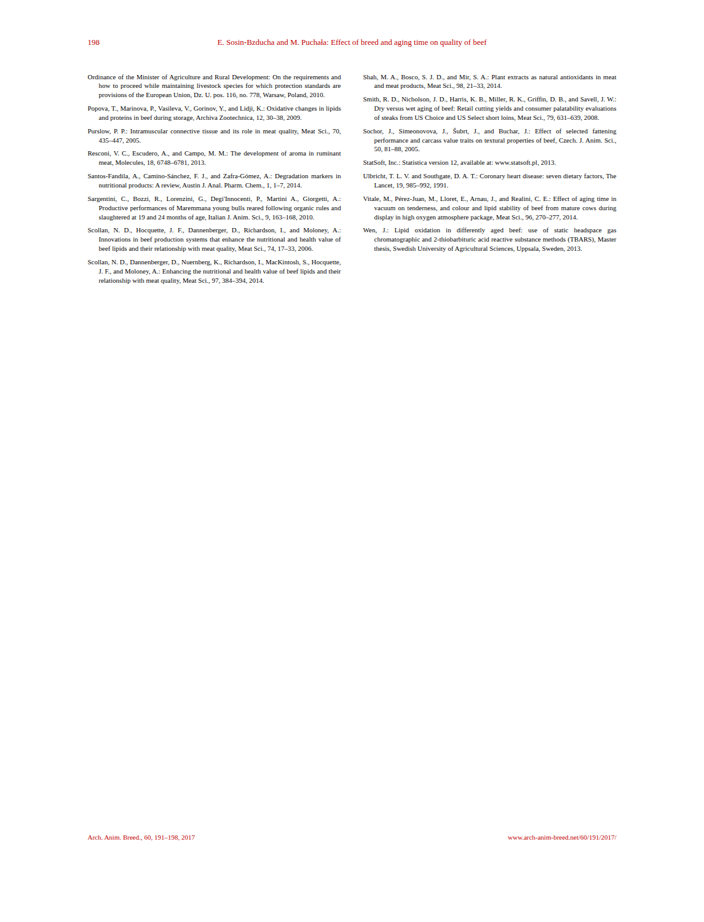198
E. Sosin-Bzducha and M. Puchała: Effect of breed and aging time on quality of beef
Ordinance of the Minister of Agriculture and Rural Development: On the requirements and how to proceed while maintaining livestock species for which protection standards are provisions of the European Union, Dz. U. pos. 116, no. 778, Warsaw, Poland, 2010.
Popova, T., Marinova, P., Vasileva, V., Gorinov, Y., and Lidji, K.: Oxidative changes in lipids and proteins in beef during storage, Archiva Zootechnica, 12, 30–38, 2009.
Purslow, P. P.: Intramuscular connective tissue and its role in meat quality, Meat Sci., 70, 435–447, 2005.
Resconi, V. C., Escudero, A., and Campo, M. M.: The development of aroma in ruminant meat, Molecules, 18, 6748–6781, 2013.
Santos-Fandila, A., Camino-Sánchez, F. J., and Zafra-Gómez, A.: Degradation markers in nutritional products: A review, Austin J. Anal. Pharm. Chem., 1, 1–7, 2014.
Sargentini, C., Bozzi, R., Lorenzini, G., Degi'Innocenti, P., Martini A., Giorgetti, A.: Productive performances of Maremmana young bulls reared following organic rules and slaughtered at 19 and 24 months of age, Italian J. Anim. Sci., 9, 163–168, 2010.
Scollan, N. D., Hocquette, J. F., Dannenberger, D., Richardson, I., and Moloney, A.: Innovations in beef production systems that enhance the nutritional and health value of beef lipids and their relationship with meat quality, Meat Sci., 74, 17–33, 2006.
Scollan, N. D., Dannenberger, D., Nuernberg, K., Richardson, I., MacKintosh, S., Hocquette, J. F., and Moloney, A.: Enhancing the nutritional and health value of beef lipids and their relationship with meat quality, Meat Sci., 97, 384–394, 2014.
Shah, M. A., Bosco, S. J. D., and Mir, S. A.: Plant extracts as natural antioxidants in meat and meat products, Meat Sci., 98, 21–33, 2014.
Smith, R. D., Nicholson, J. D., Harris, K. B., Miller, R. K., Griffin, D. B., and Savell, J. W.: Dry versus wet aging of beef: Retail cutting yields and consumer palatability evaluations of steaks from US Choice and US Select short loins, Meat Sci., 79, 631–639, 2008.
Sochor, J., Simeonovova, J., Šubrt, J., and Buchar, J.: Effect of selected fattening performance and carcass value traits on textural properties of beef, Czech. J. Anim. Sci., 50, 81–88, 2005.
StatSoft, Inc.: Statistica version 12, available at: www.statsoft.pl, 2013.
Ulbricht, T. L. V. and Southgate, D. A. T.: Coronary heart disease: seven dietary factors, The Lancet, 19, 985–992, 1991.
Vitale, M., Pérez-Juan, M., Lloret, E., Arnau, J., and Realini, C. E.: Effect of aging time in vacuum on tenderness, and colour and lipid stability of beef from mature cows during display in high oxygen atmosphere package, Meat Sci., 96, 270–277, 2014.
Wen, J.: Lipid oxidation in differently aged beef: use of static headspace gas chromatographic and 2-thiobarbituric acid reactive substance methods (TBARS), Master thesis, Swedish University of Agricultural Sciences, Uppsala, Sweden, 2013.
Arch. Anim. Breed., 60, 191–198, 2017
www.arch-anim-breed.net/60/191/2017/